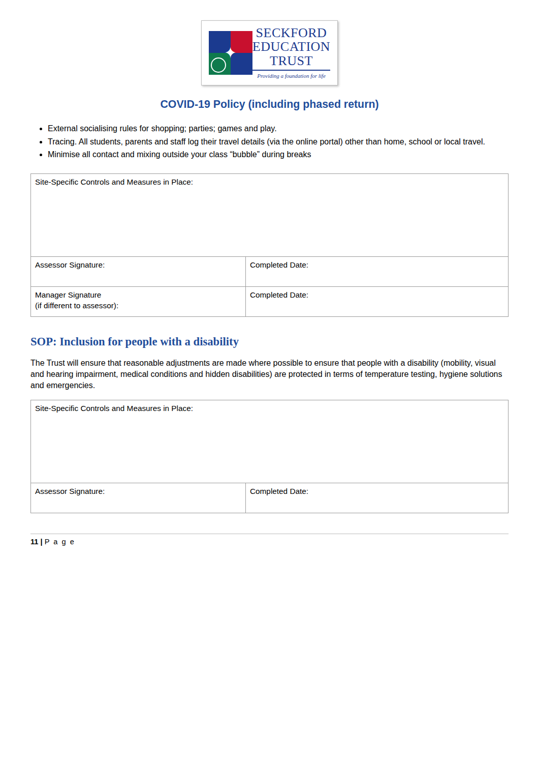| ✦ | SECKFORD EDUCATION TRUST Providing a foundation for life |
COVID-19 Policy (including phased return)
External socialising rules for shopping; parties; games and play.
Tracing. All students, parents and staff log their travel details (via the online portal) other than home, school or local travel.
Minimise all contact and mixing outside your class “bubble” during breaks
| Site-Specific Controls and Measures in Place: |
| Assessor Signature: | Completed Date: |
| Manager Signature (if different to assessor): | Completed Date: |
SOP: Inclusion for people with a disability
The Trust will ensure that reasonable adjustments are made where possible to ensure that people with a disability (mobility, visual and hearing impairment, medical conditions and hidden disabilities) are protected in terms of temperature testing, hygiene solutions and emergencies.
| Site-Specific Controls and Measures in Place: |
| Assessor Signature: | Completed Date: |
11 | P a g e